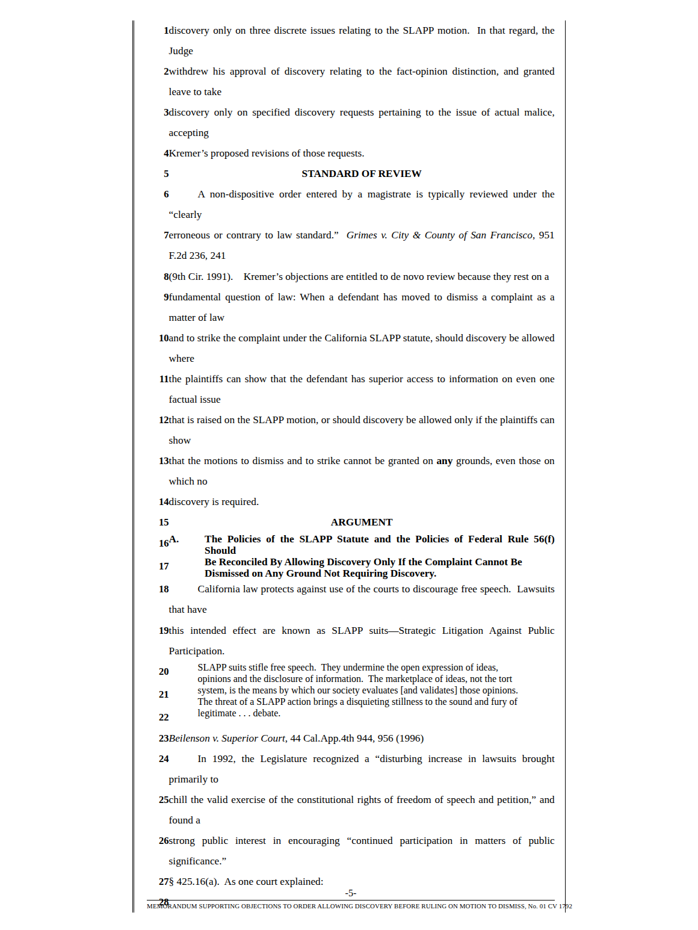| 1 | discovery only on three discrete issues relating to the SLAPP motion. In that regard, the Judge |
| 2 | withdrew his approval of discovery relating to the fact-opinion distinction, and granted leave to take |
| 3 | discovery only on specified discovery requests pertaining to the issue of actual malice, accepting |
| 4 | Kremer’s proposed revisions of those requests. |
| 5 | STANDARD OF REVIEW |
| 6 | A non-dispositive order entered by a magistrate is typically reviewed under the “clearly |
| 7 | erroneous or contrary to law standard.” Grimes v. City & County of San Francisco , 951 F.2d 236, 241 |
| 8 | (9th Cir. 1991). Kremer’s objections are entitled to de novo review because they rest on a |
| 9 | fundamental question of law: When a defendant has moved to dismiss a complaint as a matter of law |
| 10 | and to strike the complaint under the California SLAPP statute, should discovery be allowed where |
| 11 | the plaintiffs can show that the defendant has superior access to information on even one factual issue |
| 12 | that is raised on the SLAPP motion, or should discovery be allowed only if the plaintiffs can show |
| 13 | that the motions to dismiss and to strike cannot be granted on any grounds, even those on which no |
| 14 | discovery is required. |
| 15 | ARGUMENT |
| 16 | A. The Policies of the SLAPP Statute and the Policies of Federal Rule 56(f) Should |
| 17 | Be Reconciled By Allowing Discovery Only If the Complaint Cannot Be Dismissed on Any Ground Not Requiring Discovery. |
| 18 | California law protects against use of the courts to discourage free speech. Lawsuits that have |
| 19 | this intended effect are known as SLAPP suits—Strategic Litigation Against Public Participation. |
| 20 | SLAPP suits stifle free speech. They undermine the open expression of ideas, opinions and the disclosure of information. The marketplace of ideas, not the tort |
| 21 | system, is the means by which our society evaluates [and validates] those opinions. The threat of a SLAPP action brings a disquieting stillness to the sound and fury of |
| 22 | legitimate . . . debate. |
| 23 | Beilenson v. Superior Court , 44 Cal.App.4th 944, 956 (1996) |
| 24 | In 1992, the Legislature recognized a “disturbing increase in lawsuits brought primarily to |
| 25 | chill the valid exercise of the constitutional rights of freedom of speech and petition,” and found a |
| 26 | strong public interest in encouraging “continued participation in matters of public significance.” |
| 27 | § 425.16(a). As one court explained: |
| 28 | |
-5-
MEMORANDUM SUPPORTING OBJECTIONS TO ORDER ALLOWING DISCOVERY BEFORE RULING ON MOTION TO DISMISS, No. 01 CV 1792